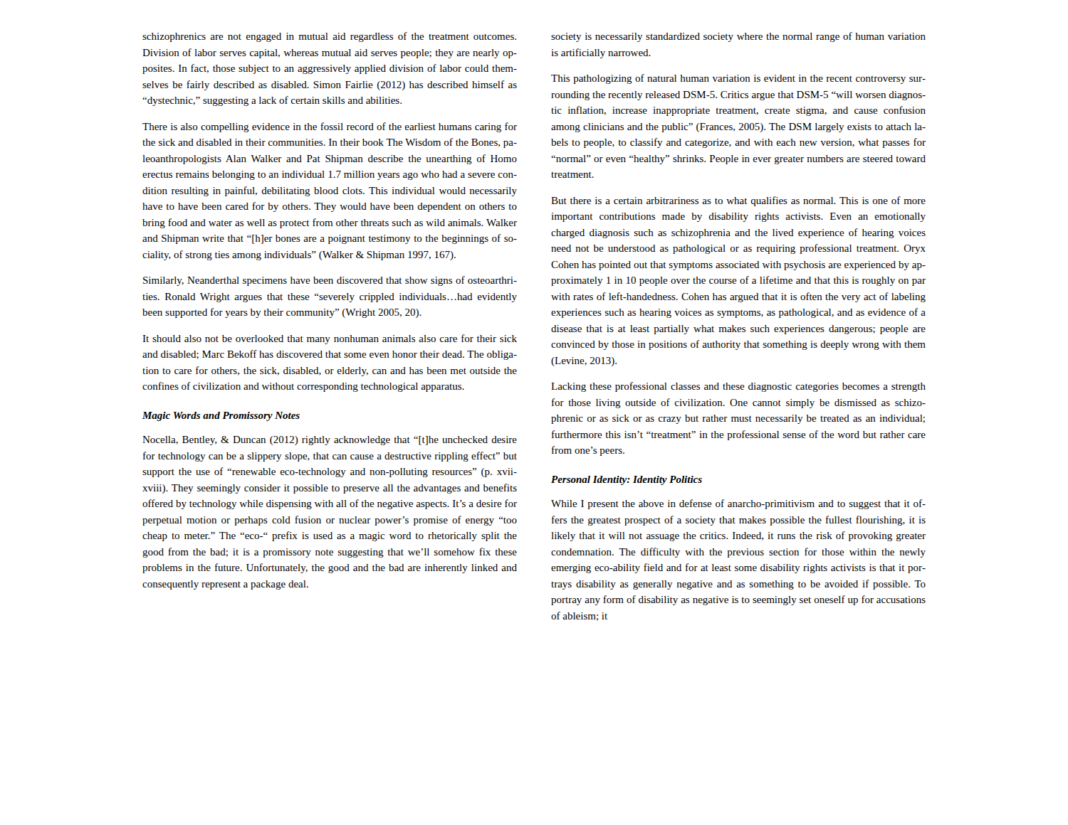schizophrenics are not engaged in mutual aid regardless of the treatment outcomes. Division of labor serves capital, whereas mutual aid serves people; they are nearly opposites. In fact, those subject to an aggressively applied division of labor could themselves be fairly described as disabled. Simon Fairlie (2012) has described himself as “dystechnic,” suggesting a lack of certain skills and abilities.
There is also compelling evidence in the fossil record of the earliest humans caring for the sick and disabled in their communities. In their book The Wisdom of the Bones, paleoanthropologists Alan Walker and Pat Shipman describe the unearthing of Homo erectus remains belonging to an individual 1.7 million years ago who had a severe condition resulting in painful, debilitating blood clots. This individual would necessarily have to have been cared for by others. They would have been dependent on others to bring food and water as well as protect from other threats such as wild animals. Walker and Shipman write that “[h]er bones are a poignant testimony to the beginnings of sociality, of strong ties among individuals” (Walker & Shipman 1997, 167).
Similarly, Neanderthal specimens have been discovered that show signs of osteoarthrities. Ronald Wright argues that these “severely crippled individuals…had evidently been supported for years by their community” (Wright 2005, 20).
It should also not be overlooked that many nonhuman animals also care for their sick and disabled; Marc Bekoff has discovered that some even honor their dead. The obligation to care for others, the sick, disabled, or elderly, can and has been met outside the confines of civilization and without corresponding technological apparatus.
Magic Words and Promissory Notes
Nocella, Bentley, & Duncan (2012) rightly acknowledge that “[t]he unchecked desire for technology can be a slippery slope, that can cause a destructive rippling effect” but support the use of “renewable eco-technology and non-polluting resources” (p. xvii-xviii). They seemingly consider it possible to preserve all the advantages and benefits offered by technology while dispensing with all of the negative aspects. It’s a desire for perpetual motion or perhaps cold fusion or nuclear power’s promise of energy “too cheap to meter.” The “eco-“ prefix is used as a magic word to rhetorically split the good from the bad; it is a promissory note suggesting that we’ll somehow fix these problems in the future. Unfortunately, the good and the bad are inherently linked and consequently represent a package deal.
society is necessarily standardized society where the normal range of human variation is artificially narrowed.
This pathologizing of natural human variation is evident in the recent controversy surrounding the recently released DSM-5. Critics argue that DSM-5 “will worsen diagnostic inflation, increase inappropriate treatment, create stigma, and cause confusion among clinicians and the public” (Frances, 2005). The DSM largely exists to attach labels to people, to classify and categorize, and with each new version, what passes for “normal” or even “healthy” shrinks. People in ever greater numbers are steered toward treatment.
But there is a certain arbitrariness as to what qualifies as normal. This is one of more important contributions made by disability rights activists. Even an emotionally charged diagnosis such as schizophrenia and the lived experience of hearing voices need not be understood as pathological or as requiring professional treatment. Oryx Cohen has pointed out that symptoms associated with psychosis are experienced by approximately 1 in 10 people over the course of a lifetime and that this is roughly on par with rates of left-handedness. Cohen has argued that it is often the very act of labeling experiences such as hearing voices as symptoms, as pathological, and as evidence of a disease that is at least partially what makes such experiences dangerous; people are convinced by those in positions of authority that something is deeply wrong with them (Levine, 2013).
Lacking these professional classes and these diagnostic categories becomes a strength for those living outside of civilization. One cannot simply be dismissed as schizophrenic or as sick or as crazy but rather must necessarily be treated as an individual; furthermore this isn’t “treatment” in the professional sense of the word but rather care from one’s peers.
Personal Identity: Identity Politics
While I present the above in defense of anarcho-primitivism and to suggest that it offers the greatest prospect of a society that makes possible the fullest flourishing, it is likely that it will not assuage the critics. Indeed, it runs the risk of provoking greater condemnation. The difficulty with the previous section for those within the newly emerging eco-ability field and for at least some disability rights activists is that it portrays disability as generally negative and as something to be avoided if possible. To portray any form of disability as negative is to seemingly set oneself up for accusations of ableism; it